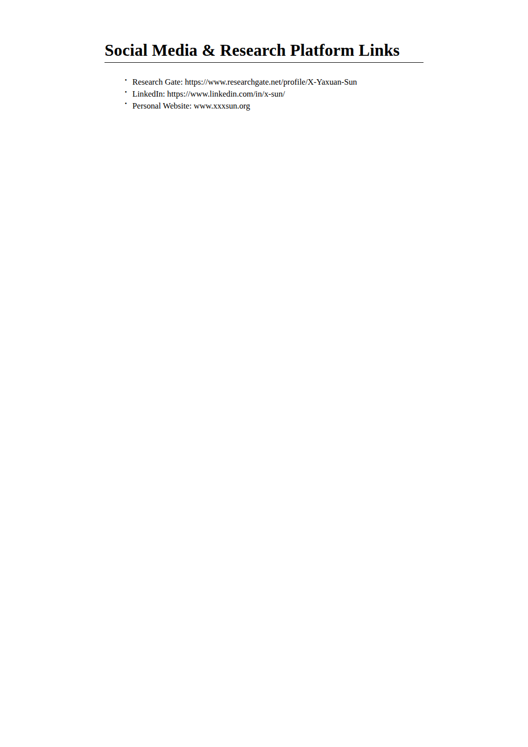Social Media & Research Platform Links
Research Gate: https://www.researchgate.net/profile/X-Yaxuan-Sun
LinkedIn: https://www.linkedin.com/in/x-sun/
Personal Website: www.xxxsun.org